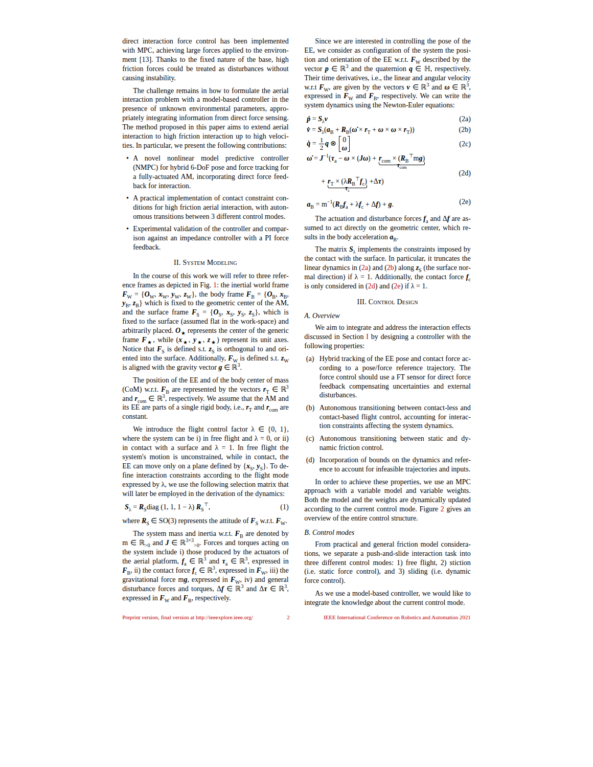direct interaction force control has been implemented with MPC, achieving large forces applied to the environment [13]. Thanks to the fixed nature of the base, high friction forces could be treated as disturbances without causing instability.
The challenge remains in how to formulate the aerial interaction problem with a model-based controller in the presence of unknown environmental parameters, appropriately integrating information from direct force sensing. The method proposed in this paper aims to extend aerial interaction to high friction interaction up to high velocities. In particular, we present the following contributions:
A novel nonlinear model predictive controller (NMPC) for hybrid 6-DoF pose and force tracking for a fully-actuated AM, incorporating direct force feedback for interaction.
A practical implementation of contact constraint conditions for high friction aerial interaction, with autonomous transitions between 3 different control modes.
Experimental validation of the controller and comparison against an impedance controller with a PI force feedback.
II. System Modeling
In the course of this work we will refer to three reference frames as depicted in Fig. 1: the inertial world frame FW = {OW, xW, yW, zW}, the body frame FB = {OB, xB, yB, zB} which is fixed to the geometric center of the AM, and the surface frame FS = {OS, xS, yS, zS}, which is fixed to the surface (assumed flat in the work-space) and arbitrarily placed. O★ represents the center of the generic frame F★, while (x★, y★, z★) represent its unit axes. Notice that FS is defined s.t. zS is orthogonal to and oriented into the surface. Additionally, FW is defined s.t. zW is aligned with the gravity vector g ∈ ℝ3.
The position of the EE and of the body center of mass (CoM) w.r.t. FB are represented by the vectors rT ∈ ℝ3 and rcom ∈ ℝ3, respectively. We assume that the AM and its EE are parts of a single rigid body, i.e., rT and rcom are constant.
We introduce the flight control factor λ ∈ {0, 1}, where the system can be i) in free flight and λ = 0, or ii) in contact with a surface and λ = 1. In free flight the system's motion is unconstrained, while in contact, the EE can move only on a plane defined by {xS, yS}. To define interaction constraints according to the flight mode expressed by λ, we use the following selection matrix that will later be employed in the derivation of the dynamics:
| S λ = R S diag (1, 1, 1 − λ) R S ⊤ , | (1) |
where RS ∈ SO(3) represents the attitude of FS w.r.t. FW.
The system mass and inertia w.r.t. FB are denoted by m ∈ ℝ>0 and J ∈ ℝ3×3>0. Forces and torques acting on the system include i) those produced by the actuators of the aerial platform, fa ∈ ℝ3 and τa ∈ ℝ3, expressed in FB, ii) the contact force fc ∈ ℝ3, expressed in FW, iii) the gravitational force mg, expressed in FW, iv) and general disturbance forces and torques, Δf ∈ ℝ3 and Δτ ∈ ℝ3, expressed in FW and FB, respectively.
Since we are interested in controlling the pose of the EE, we consider as configuration of the system the position and orientation of the EE w.r.t. FW described by the vector p ∈ ℝ3 and the quaternion q ∈ ℍ, respectively. Their time derivatives, i.e., the linear and angular velocity w.r.t FW, are given by the vectors v ∈ ℝ3 and ω ∈ ℝ3, expressed in FW and FB, respectively. We can write the system dynamics using the Newton-Euler equations:
| ṗ = S λ v | (2a) |
| v̇ = S λ ( a B + R B ( ω̇ × r T + ω × ω × r T )) | (2b) |
| q̇ = 1 2 q ⊗ 0 ω | (2c) |
| ω̇ = J −1 ( τ a − ω × ( Jω ) + r com × ( R B ⊤ m g ) τ com | (2d) |
| + r T × (λ R B ⊤ f c ) τ c +Δ τ ) |
| a B = m −1 ( R B f a + λ f c + Δ f ) + g . | (2e) |
The actuation and disturbance forces fa and Δf are assumed to act directly on the geometric center, which results in the body acceleration aB.
The matrix Sλ implements the constraints imposed by the contact with the surface. In particular, it truncates the linear dynamics in (2a) and (2b) along zS (the surface normal direction) if λ = 1. Additionally, the contact force fc is only considered in (2d) and (2e) if λ = 1.
III. Control Design
A. Overview
We aim to integrate and address the interaction effects discussed in Section I by designing a controller with the following properties:
Hybrid tracking of the EE pose and contact force according to a pose/force reference trajectory. The force control should use a FT sensor for direct force feedback compensating uncertainties and external disturbances.
Autonomous transitioning between contact-less and contact-based flight control, accounting for interaction constraints affecting the system dynamics.
Autonomous transitioning between static and dynamic friction control.
Incorporation of bounds on the dynamics and reference to account for infeasible trajectories and inputs.
In order to achieve these properties, we use an MPC approach with a variable model and variable weights. Both the model and the weights are dynamically updated according to the current control mode. Figure 2 gives an overview of the entire control structure.
B. Control modes
From practical and general friction model considerations, we separate a push-and-slide interaction task into three different control modes: 1) free flight, 2) stiction (i.e. static force control), and 3) sliding (i.e. dynamic force control).
As we use a model-based controller, we would like to integrate the knowledge about the current control mode.
Preprint version, final version at http://ieeexplore.ieee.org/
2
IEEE International Conference on Robotics and Automation 2021